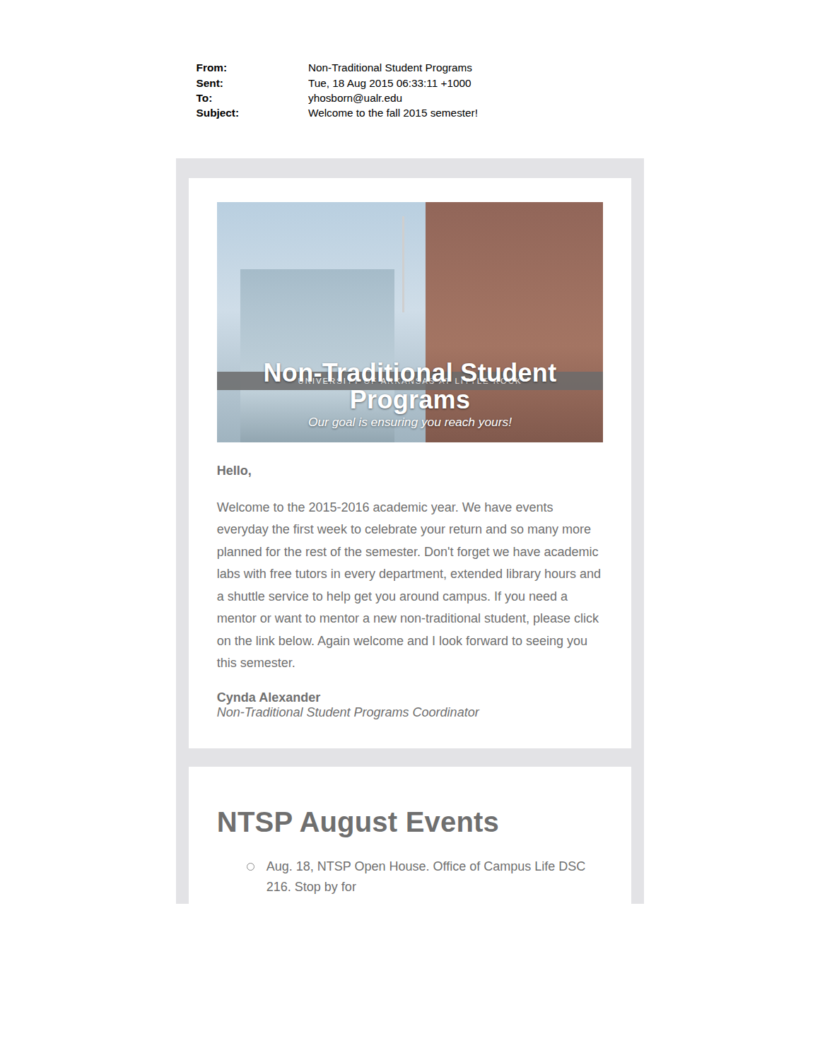| From: | Non-Traditional Student Programs |
| Sent: | Tue, 18 Aug 2015 06:33:11 +1000 |
| To: | yhosborn@ualr.edu |
| Subject: | Welcome to the fall 2015 semester! |
UNIVERSITY OF ARKANSAS AT LITTLE ROCK
Non-Traditional Student Programs
Our goal is ensuring you reach yours!
Hello,
Welcome to the 2015-2016 academic year. We have events everyday the first week to celebrate your return and so many more planned for the rest of the semester. Don't forget we have academic labs with free tutors in every department, extended library hours and a shuttle service to help get you around campus. If you need a mentor or want to mentor a new non-traditional student, please click on the link below. Again welcome and I look forward to seeing you this semester.
Cynda Alexander
Non-Traditional Student Programs Coordinator
NTSP August Events
Aug. 18, NTSP Open House. Office of Campus Life DSC 216. Stop by for